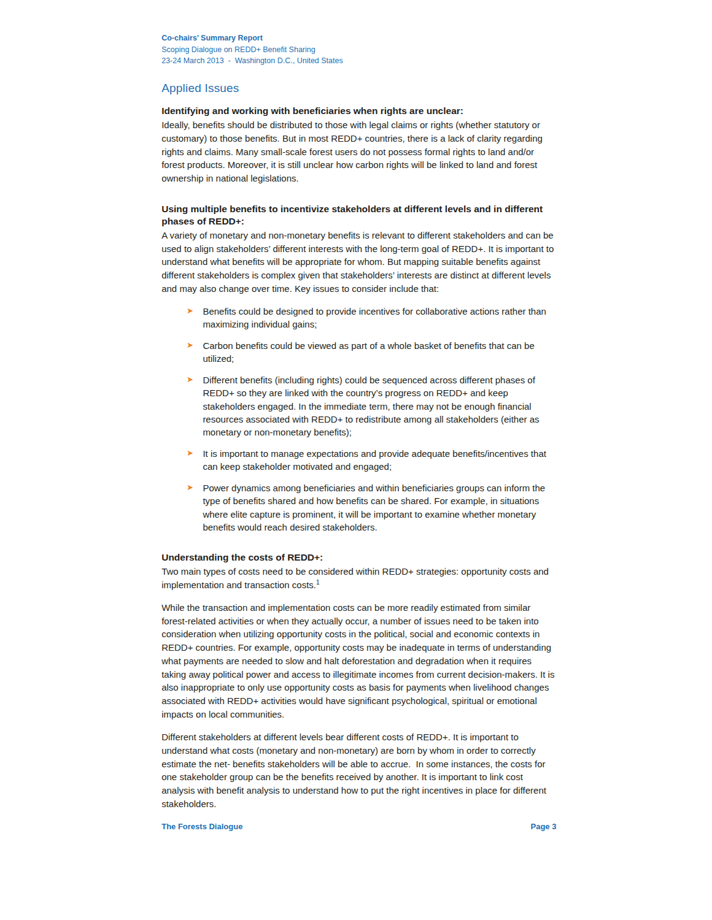Co-chairs’ Summary Report
Scoping Dialogue on REDD+ Benefit Sharing
23-24 March 2013 - Washington D.C., United States
Applied Issues
Identifying and working with beneficiaries when rights are unclear:
Ideally, benefits should be distributed to those with legal claims or rights (whether statutory or customary) to those benefits. But in most REDD+ countries, there is a lack of clarity regarding rights and claims. Many small-scale forest users do not possess formal rights to land and/or forest products. Moreover, it is still unclear how carbon rights will be linked to land and forest ownership in national legislations.
Using multiple benefits to incentivize stakeholders at different levels and in different phases of REDD+:
A variety of monetary and non-monetary benefits is relevant to different stakeholders and can be used to align stakeholders’ different interests with the long-term goal of REDD+. It is important to understand what benefits will be appropriate for whom. But mapping suitable benefits against different stakeholders is complex given that stakeholders’ interests are distinct at different levels and may also change over time. Key issues to consider include that:
Benefits could be designed to provide incentives for collaborative actions rather than maximizing individual gains;
Carbon benefits could be viewed as part of a whole basket of benefits that can be utilized;
Different benefits (including rights) could be sequenced across different phases of REDD+ so they are linked with the country’s progress on REDD+ and keep stakeholders engaged. In the immediate term, there may not be enough financial resources associated with REDD+ to redistribute among all stakeholders (either as monetary or non-monetary benefits);
It is important to manage expectations and provide adequate benefits/incentives that can keep stakeholder motivated and engaged;
Power dynamics among beneficiaries and within beneficiaries groups can inform the type of benefits shared and how benefits can be shared. For example, in situations where elite capture is prominent, it will be important to examine whether monetary benefits would reach desired stakeholders.
Understanding the costs of REDD+:
Two main types of costs need to be considered within REDD+ strategies: opportunity costs and implementation and transaction costs.1
While the transaction and implementation costs can be more readily estimated from similar forest-related activities or when they actually occur, a number of issues need to be taken into consideration when utilizing opportunity costs in the political, social and economic contexts in REDD+ countries. For example, opportunity costs may be inadequate in terms of understanding what payments are needed to slow and halt deforestation and degradation when it requires taking away political power and access to illegitimate incomes from current decision-makers. It is also inappropriate to only use opportunity costs as basis for payments when livelihood changes associated with REDD+ activities would have significant psychological, spiritual or emotional impacts on local communities.
Different stakeholders at different levels bear different costs of REDD+. It is important to understand what costs (monetary and non-monetary) are born by whom in order to correctly estimate the net- benefits stakeholders will be able to accrue. In some instances, the costs for one stakeholder group can be the benefits received by another. It is important to link cost analysis with benefit analysis to understand how to put the right incentives in place for different stakeholders.
The Forests Dialogue
Page 3